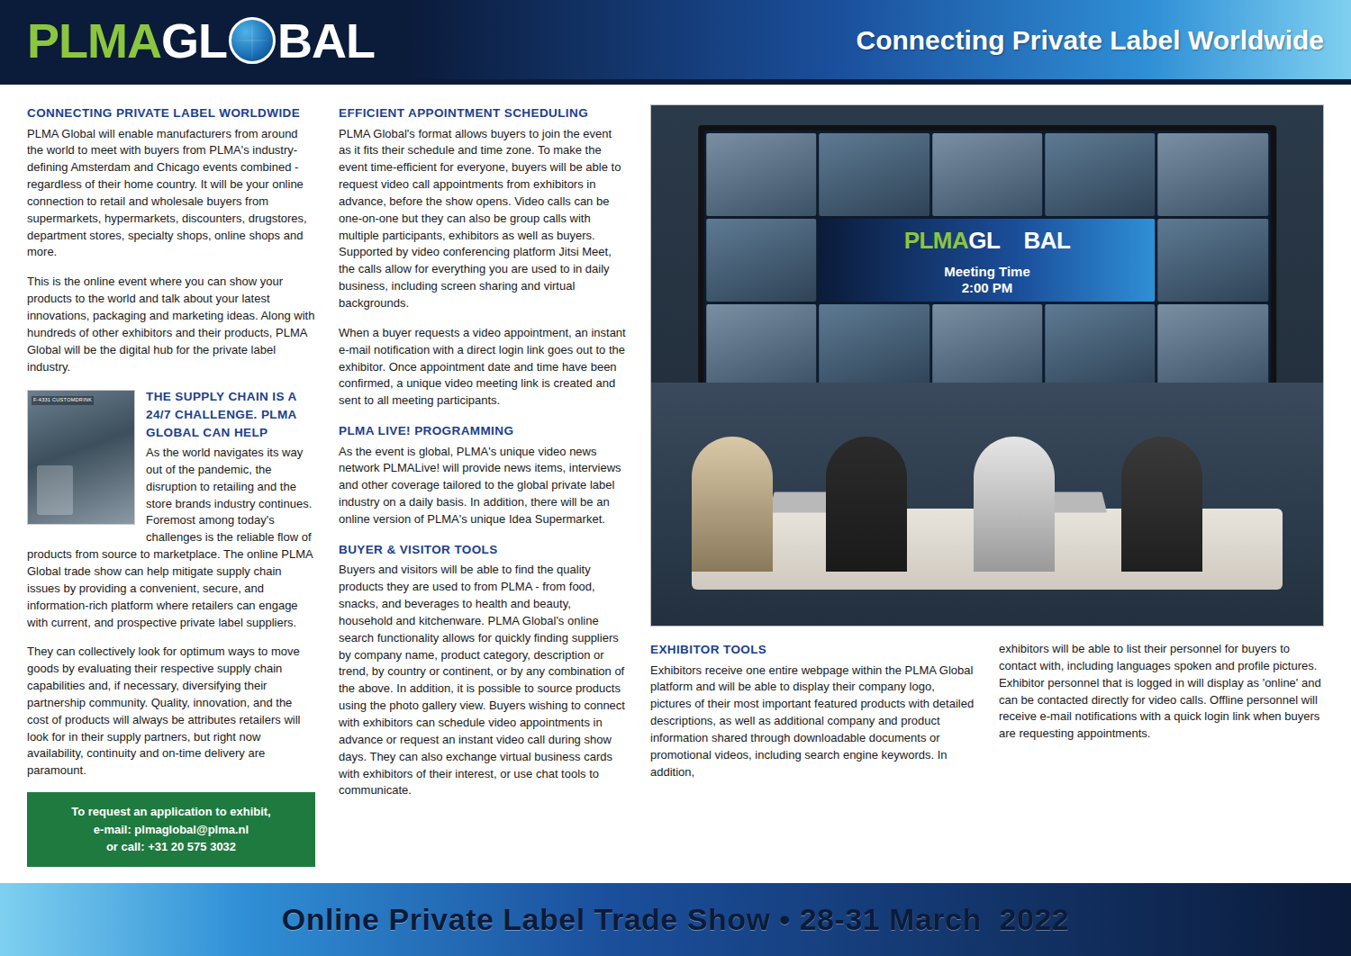PLMA GL BAL
Connecting Private Label Worldwide
Connecting Private Label Worldwide
PLMA Global will enable manufacturers from around the world to meet with buyers from PLMA's industry-defining Amsterdam and Chicago events combined - regardless of their home country. It will be your online connection to retail and wholesale buyers from supermarkets, hypermarkets, discounters, drugstores, department stores, specialty shops, online shops and more.
This is the online event where you can show your products to the world and talk about your latest innovations, packaging and marketing ideas. Along with hundreds of other exhibitors and their products, PLMA Global will be the digital hub for the private label industry.
The Supply Chain Is A 24/7 Challenge. PLMA Global Can Help
As the world navigates its way out of the pandemic, the disruption to retailing and the store brands industry continues. Foremost among today's challenges is the reliable flow of products from source to marketplace. The online PLMA Global trade show can help mitigate supply chain issues by providing a convenient, secure, and information-rich platform where retailers can engage with current, and prospective private label suppliers.
They can collectively look for optimum ways to move goods by evaluating their respective supply chain capabilities and, if necessary, diversifying their partnership community. Quality, innovation, and the cost of products will always be attributes retailers will look for in their supply partners, but right now availability, continuity and on-time delivery are paramount.
To request an application to exhibit,
e-mail: plmaglobal@plma.nl
or call: +31 20 575 3032
Efficient Appointment Scheduling
PLMA Global's format allows buyers to join the event as it fits their schedule and time zone. To make the event time-efficient for everyone, buyers will be able to request video call appointments from exhibitors in advance, before the show opens. Video calls can be one-on-one but they can also be group calls with multiple participants, exhibitors as well as buyers. Supported by video conferencing platform Jitsi Meet, the calls allow for everything you are used to in daily business, including screen sharing and virtual backgrounds.
When a buyer requests a video appointment, an instant e-mail notification with a direct login link goes out to the exhibitor. Once appointment date and time have been confirmed, a unique video meeting link is created and sent to all meeting participants.
PLMA Live! Programming
As the event is global, PLMA's unique video news network PLMALive! will provide news items, interviews and other coverage tailored to the global private label industry on a daily basis. In addition, there will be an online version of PLMA's unique Idea Supermarket.
Buyer & Visitor Tools
Buyers and visitors will be able to find the quality products they are used to from PLMA - from food, snacks, and beverages to health and beauty, household and kitchenware. PLMA Global's online search functionality allows for quickly finding suppliers by company name, product category, description or trend, by country or continent, or by any combination of the above. In addition, it is possible to source products using the photo gallery view. Buyers wishing to connect with exhibitors can schedule video appointments in advance or request an instant video call during show days. They can also exchange virtual business cards with exhibitors of their interest, or use chat tools to communicate.
PLMA GL BAL
Meeting Time
2:00 PM
Exhibitor Tools
Exhibitors receive one entire webpage within the PLMA Global platform and will be able to display their company logo, pictures of their most important featured products with detailed descriptions, as well as additional company and product information shared through downloadable documents or promotional videos, including search engine keywords. In addition,
exhibitors will be able to list their personnel for buyers to contact with, including languages spoken and profile pictures. Exhibitor personnel that is logged in will display as 'online' and can be contacted directly for video calls. Offline personnel will receive e-mail notifications with a quick login link when buyers are requesting appointments.
Online Private Label Trade Show • 28-31 March 2022